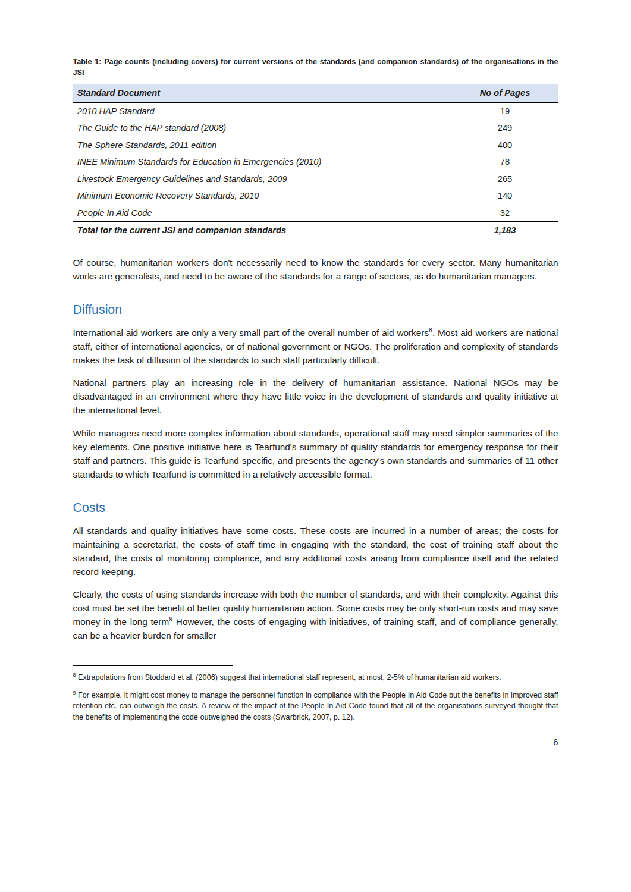Table 1: Page counts (including covers) for current versions of the standards (and companion standards) of the organisations in the JSI
| Standard Document | No of Pages |
| --- | --- |
| 2010 HAP Standard | 19 |
| The Guide to the HAP standard (2008) | 249 |
| The Sphere Standards, 2011 edition | 400 |
| INEE Minimum Standards for Education in Emergencies (2010) | 78 |
| Livestock Emergency Guidelines and Standards, 2009 | 265 |
| Minimum Economic Recovery Standards, 2010 | 140 |
| People In Aid Code | 32 |
| Total for the current JSI and companion standards | 1,183 |
Of course, humanitarian workers don't necessarily need to know the standards for every sector. Many humanitarian works are generalists, and need to be aware of the standards for a range of sectors, as do humanitarian managers.
Diffusion
International aid workers are only a very small part of the overall number of aid workers8. Most aid workers are national staff, either of international agencies, or of national government or NGOs. The proliferation and complexity of standards makes the task of diffusion of the standards to such staff particularly difficult.
National partners play an increasing role in the delivery of humanitarian assistance. National NGOs may be disadvantaged in an environment where they have little voice in the development of standards and quality initiative at the international level.
While managers need more complex information about standards, operational staff may need simpler summaries of the key elements. One positive initiative here is Tearfund's summary of quality standards for emergency response for their staff and partners. This guide is Tearfund-specific, and presents the agency's own standards and summaries of 11 other standards to which Tearfund is committed in a relatively accessible format.
Costs
All standards and quality initiatives have some costs. These costs are incurred in a number of areas; the costs for maintaining a secretariat, the costs of staff time in engaging with the standard, the cost of training staff about the standard, the costs of monitoring compliance, and any additional costs arising from compliance itself and the related record keeping.
Clearly, the costs of using standards increase with both the number of standards, and with their complexity. Against this cost must be set the benefit of better quality humanitarian action. Some costs may be only short-run costs and may save money in the long term9 However, the costs of engaging with initiatives, of training staff, and of compliance generally, can be a heavier burden for smaller
8 Extrapolations from Stoddard et al. (2006) suggest that international staff represent, at most, 2-5% of humanitarian aid workers.
9 For example, it might cost money to manage the personnel function in compliance with the People In Aid Code but the benefits in improved staff retention etc. can outweigh the costs. A review of the impact of the People In Aid Code found that all of the organisations surveyed thought that the benefits of implementing the code outweighed the costs (Swarbrick, 2007, p. 12).
6